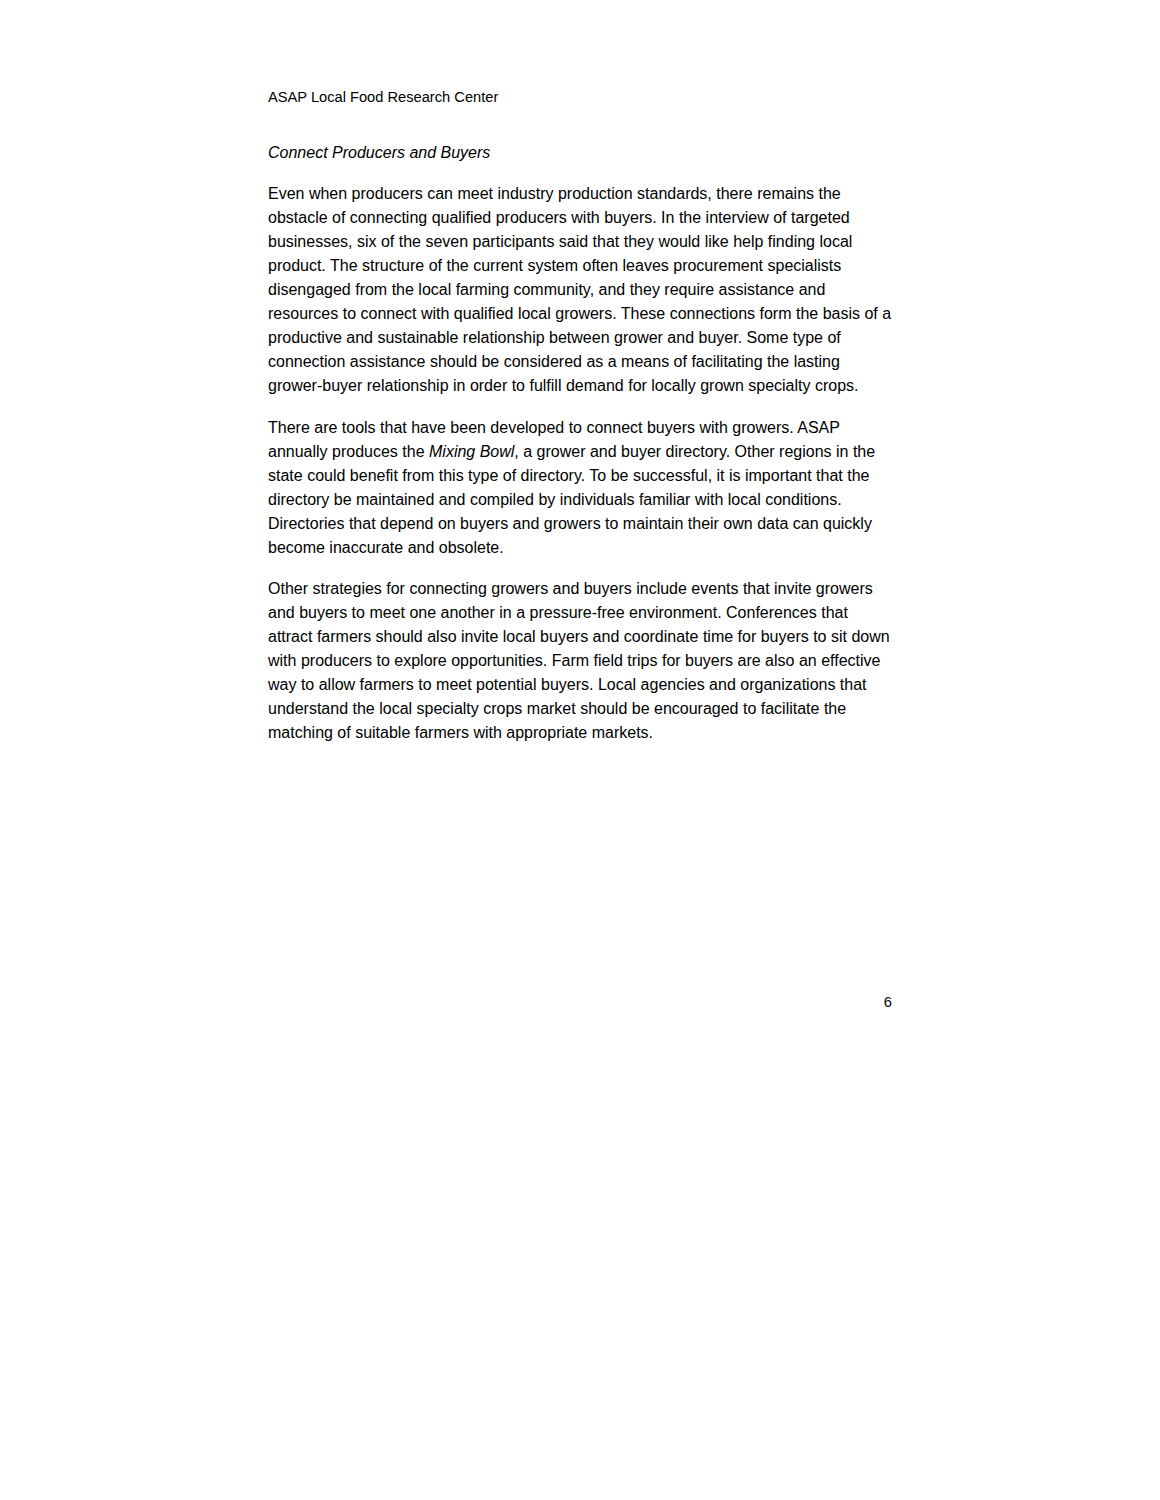ASAP Local Food Research Center
Connect Producers and Buyers
Even when producers can meet industry production standards, there remains the obstacle of connecting qualified producers with buyers. In the interview of targeted businesses, six of the seven participants said that they would like help finding local product. The structure of the current system often leaves procurement specialists disengaged from the local farming community, and they require assistance and resources to connect with qualified local growers. These connections form the basis of a productive and sustainable relationship between grower and buyer. Some type of connection assistance should be considered as a means of facilitating the lasting grower-buyer relationship in order to fulfill demand for locally grown specialty crops.
There are tools that have been developed to connect buyers with growers. ASAP annually produces the Mixing Bowl, a grower and buyer directory. Other regions in the state could benefit from this type of directory. To be successful, it is important that the directory be maintained and compiled by individuals familiar with local conditions. Directories that depend on buyers and growers to maintain their own data can quickly become inaccurate and obsolete.
Other strategies for connecting growers and buyers include events that invite growers and buyers to meet one another in a pressure-free environment. Conferences that attract farmers should also invite local buyers and coordinate time for buyers to sit down with producers to explore opportunities. Farm field trips for buyers are also an effective way to allow farmers to meet potential buyers. Local agencies and organizations that understand the local specialty crops market should be encouraged to facilitate the matching of suitable farmers with appropriate markets.
6